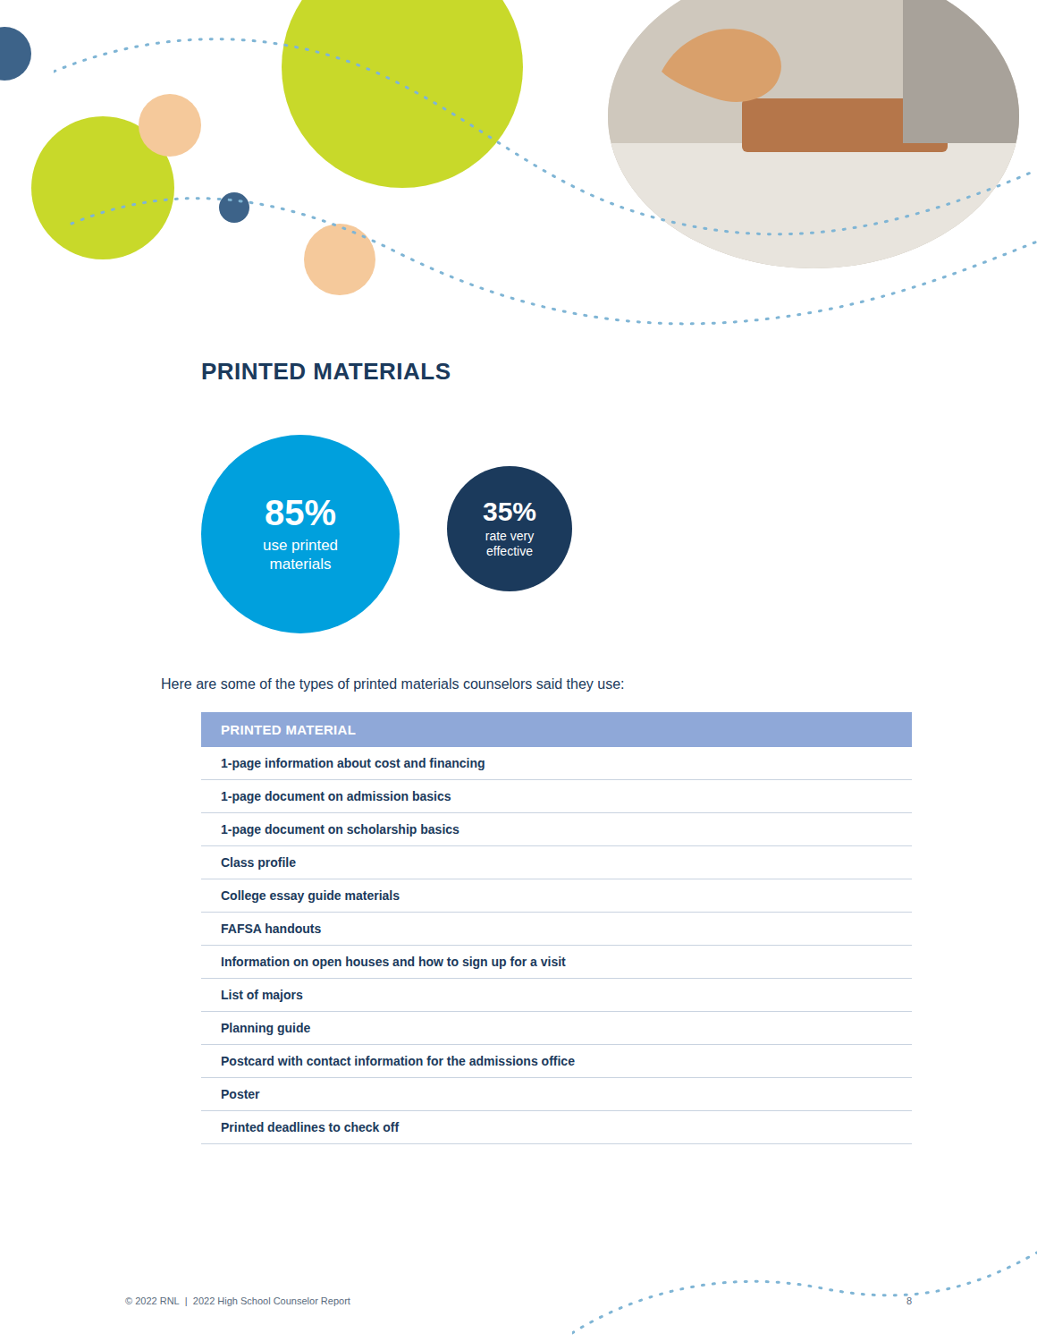PRINTED MATERIALS
35%
rate very
effective
85%
use printed
materials
Here are some of the types of printed materials counselors said they use:
| PRINTED MATERIAL |
| --- |
| 1-page information about cost and financing |
| 1-page document on admission basics |
| 1-page document on scholarship basics |
| Class profile |
| College essay guide materials |
| FAFSA handouts |
| Information on open houses and how to sign up for a visit |
| List of majors |
| Planning guide |
| Postcard with contact information for the admissions office |
| Poster |
| Printed deadlines to check off |
© 2022 RNL | 2022 High School Counselor Report 8